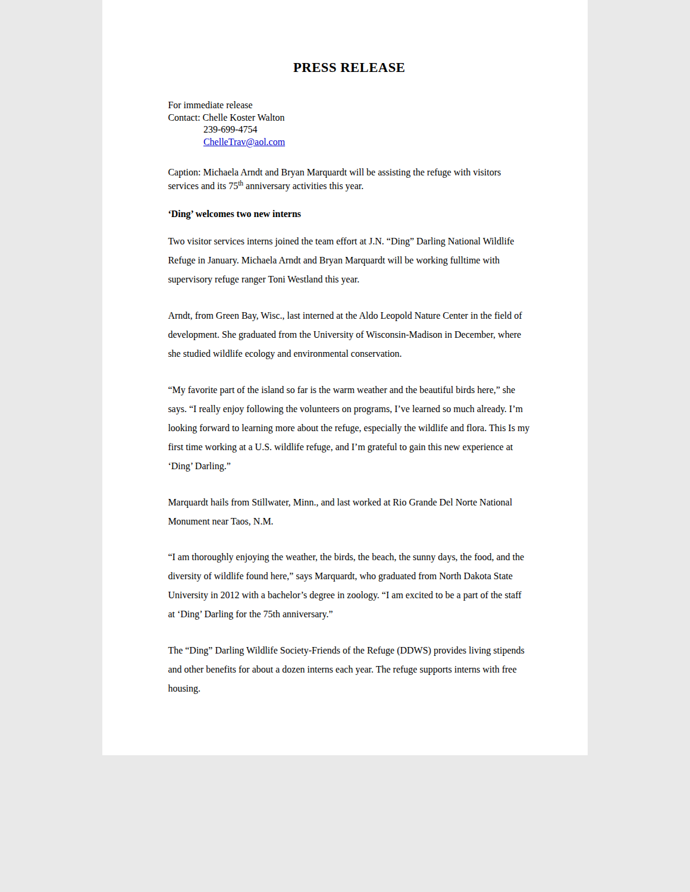PRESS RELEASE
For immediate release
Contact: Chelle Koster Walton
239-699-4754
ChelleTrav@aol.com
Caption: Michaela Arndt and Bryan Marquardt will be assisting the refuge with visitors services and its 75th anniversary activities this year.
‘Ding’ welcomes two new interns
Two visitor services interns joined the team effort at J.N. “Ding” Darling National Wildlife Refuge in January. Michaela Arndt and Bryan Marquardt will be working fulltime with supervisory refuge ranger Toni Westland this year.
Arndt, from Green Bay, Wisc., last interned at the Aldo Leopold Nature Center in the field of development. She graduated from the University of Wisconsin-Madison in December, where she studied wildlife ecology and environmental conservation.
“My favorite part of the island so far is the warm weather and the beautiful birds here,” she says. “I really enjoy following the volunteers on programs, I’ve learned so much already. I’m looking forward to learning more about the refuge, especially the wildlife and flora. This Is my first time working at a U.S. wildlife refuge, and I’m grateful to gain this new experience at ‘Ding’ Darling.”
Marquardt hails from Stillwater, Minn., and last worked at Rio Grande Del Norte National Monument near Taos, N.M.
“I am thoroughly enjoying the weather, the birds, the beach, the sunny days, the food, and the diversity of wildlife found here,” says Marquardt, who graduated from North Dakota State University in 2012 with a bachelor’s degree in zoology. “I am excited to be a part of the staff at ‘Ding’ Darling for the 75th anniversary.”
The “Ding” Darling Wildlife Society-Friends of the Refuge (DDWS) provides living stipends and other benefits for about a dozen interns each year. The refuge supports interns with free housing.